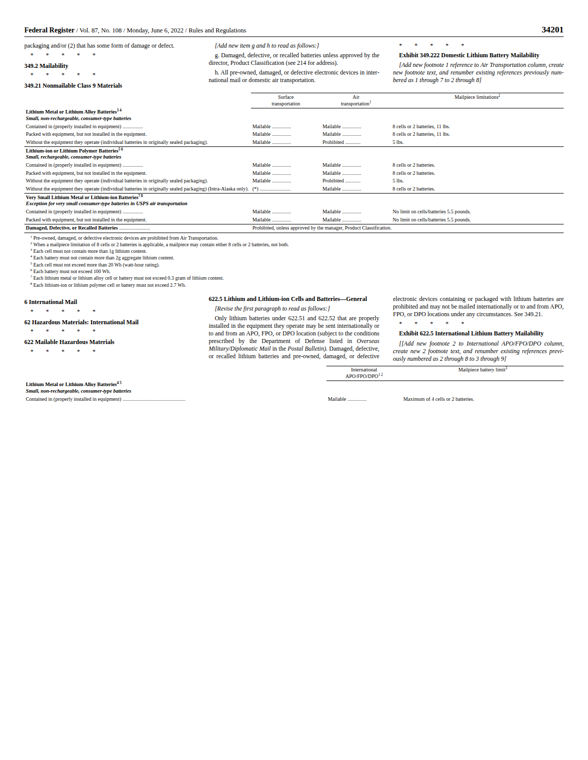Federal Register / Vol. 87, No. 108 / Monday, June 6, 2022 / Rules and Regulations
34201
packaging and/or (2) that has some form of damage or defect.
* * * * *
349.2 Mailability
* * * * *
349.21 Nonmailable Class 9 Materials
[Add new item g and h to read as follows:]
g. Damaged, defective, or recalled batteries unless approved by the director, Product Classification (see 214 for address).
h. All pre-owned, damaged, or defective electronic devices in international mail or domestic air transportation.
* * * * *
Exhibit 349.222 Domestic Lithium Battery Mailability
[Add new footnote 1 reference to Air Transportation column, create new footnote text, and renumber existing references previously numbered as 1 through 7 to 2 through 8]
| | Surface transportation | Air transportation 1 | Mailpiece limitations 2 |
| --- | --- | --- | --- |
| Lithium Metal or Lithium Alloy Batteries 3 4 Small, non-rechargeable, consumer-type batteries |
| Contained in (properly installed in equipment) ................ | Mailable ............... | Mailable ............... | 8 cells or 2 batteries, 11 lbs. |
| Packed with equipment, but not installed in the equipment. | Mailable ............... | Mailable ............... | 8 cells or 2 batteries, 11 lbs. |
| Without the equipment they operate (individual batteries in originally sealed packaging). | Mailable ............... | Prohibited ............ | 5 lbs. |
| Lithium-ion or Lithium Polymer Batteries 5 6 Small, rechargeable, consumer-type batteries |
| Contained in (properly installed in equipment) ................ | Mailable ............... | Mailable ............... | 8 cells or 2 batteries. |
| Packed with equipment, but not installed in the equipment. | Mailable ............... | Mailable ............... | 8 cells or 2 batteries. |
| Without the equipment they operate (individual batteries in originally sealed packaging). | Mailable ............... | Prohibited ............ | 5 lbs. |
| Without the equipment they operate (individual batteries in originally sealed packaging) (Intra-Alaska only). | (*) ........................ | Mailable ............... | 8 cells or 2 batteries. |
| Very Small Lithium Metal or Lithium-ion Batteries 7 8 Exception for very small consumer-type batteries in USPS air transportation |
| Contained in (properly installed in equipment) ................ | Mailable ............... | Mailable ............... | No limit on cells/batteries 5.5 pounds. |
| Packed with equipment, but not installed in the equipment. | Mailable ............... | Mailable ............... | No limit on cells/batteries 5.5 pounds. |
| Damaged, Defective, or Recalled Batteries ........................ | Prohibited, unless approved by the manager, Product Classification. |
1 Pre-owned, damaged, or defective electronic devices are prohibited from Air Transportation.
2 When a mailpiece limitation of 8 cells or 2 batteries is applicable, a mailpiece may contain either 8 cells or 2 batteries, not both.
3 Each cell must not contain more than 1g lithium content.
4 Each battery must not contain more than 2g aggregate lithium content.
5 Each cell must not exceed more than 20 Wh (watt-hour rating).
6 Each battery must not exceed 100 Wh.
7 Each lithium metal or lithium alloy cell or battery must not exceed 0.3 gram of lithium content.
8 Each lithium-ion or lithium polymer cell or battery must not exceed 2.7 Wh.
6 International Mail
* * * * *
62 Hazardous Materials: International Mail
* * * * *
622 Mailable Hazardous Materials
* * * * *
622.5 Lithium and Lithium-ion Cells and Batteries—General
[Revise the first paragraph to read as follows:]
Only lithium batteries under 622.51 and 622.52 that are properly installed in the equipment they operate may be sent internationally or to and from an APO, FPO, or DPO location (subject to the conditions prescribed by the Department of Defense listed in Overseas Military/Diplomatic Mail in the Postal Bulletin). Damaged, defective, or recalled lithium batteries and pre-owned, damaged, or defective electronic devices containing or packaged with lithium batteries are prohibited and may not be mailed internationally or to and from APO, FPO, or DPO locations under any circumstances. See 349.21.
* * * * *
Exhibit 622.5 International Lithium Battery Mailability
[[Add new footnote 2 to International APO/FPO/DPO column, create new 2 footnote text, and renumber existing references previously numbered as 2 through 8 to 3 through 9]
| | International APO/FPO/DPO 1 2 | Mailpiece battery limit 3 |
| --- | --- | --- |
| Lithium Metal or Lithium Alloy Batteries 4 5 Small, non-rechargeable, consumer-type batteries |
| Contained in (properly installed in equipment) ................................................. | Mailable ............... | Maximum of 4 cells or 2 batteries. |